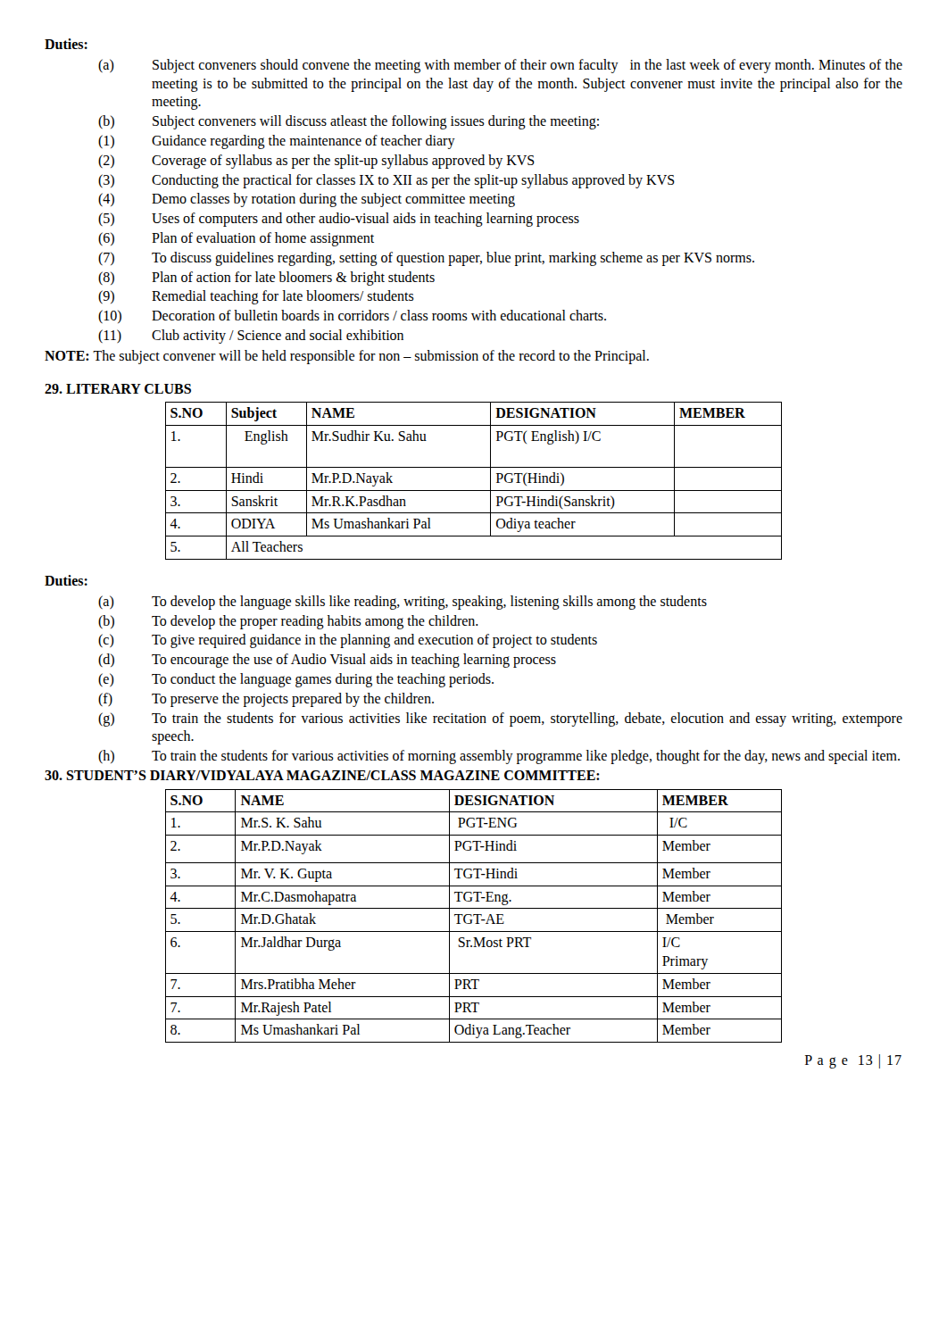Duties:
(a) Subject conveners should convene the meeting with member of their own faculty in the last week of every month. Minutes of the meeting is to be submitted to the principal on the last day of the month. Subject convener must invite the principal also for the meeting.
(b) Subject conveners will discuss atleast the following issues during the meeting:
(1) Guidance regarding the maintenance of teacher diary
(2) Coverage of syllabus as per the split-up syllabus approved by KVS
(3) Conducting the practical for classes IX to XII as per the split-up syllabus approved by KVS
(4) Demo classes by rotation during the subject committee meeting
(5) Uses of computers and other audio-visual aids in teaching learning process
(6) Plan of evaluation of home assignment
(7) To discuss guidelines regarding, setting of question paper, blue print, marking scheme as per KVS norms.
(8) Plan of action for late bloomers & bright students
(9) Remedial teaching for late bloomers/ students
(10) Decoration of bulletin boards in corridors / class rooms with educational charts.
(11) Club activity / Science and social exhibition
NOTE: The subject convener will be held responsible for non – submission of the record to the Principal.
29. LITERARY CLUBS
| S.NO | Subject | NAME | DESIGNATION | MEMBER |
| --- | --- | --- | --- | --- |
| 1. | English | Mr.Sudhir Ku. Sahu | PGT( English) I/C | |
| 2. | Hindi | Mr.P.D.Nayak | PGT(Hindi) | |
| 3. | Sanskrit | Mr.R.K.Pasdhan | PGT-Hindi(Sanskrit) | |
| 4. | ODIYA | Ms Umashankari Pal | Odiya teacher | |
| 5. | All Teachers |
Duties:
(a) To develop the language skills like reading, writing, speaking, listening skills among the students
(b) To develop the proper reading habits among the children.
(c) To give required guidance in the planning and execution of project to students
(d) To encourage the use of Audio Visual aids in teaching learning process
(e) To conduct the language games during the teaching periods.
(f) To preserve the projects prepared by the children.
(g) To train the students for various activities like recitation of poem, storytelling, debate, elocution and essay writing, extempore speech.
(h) To train the students for various activities of morning assembly programme like pledge, thought for the day, news and special item.
30. STUDENT’S DIARY/VIDYALAYA MAGAZINE/CLASS MAGAZINE COMMITTEE:
| S.NO | NAME | DESIGNATION | MEMBER |
| --- | --- | --- | --- |
| 1. | Mr.S. K. Sahu | PGT-ENG | I/C |
| 2. | Mr.P.D.Nayak | PGT-Hindi | Member |
| 3. | Mr. V. K. Gupta | TGT-Hindi | Member |
| 4. | Mr.C.Dasmohapatra | TGT-Eng. | Member |
| 5. | Mr.D.Ghatak | TGT-AE | Member |
| 6. | Mr.Jaldhar Durga | Sr.Most PRT | I/C Primary |
| 7. | Mrs.Pratibha Meher | PRT | Member |
| 7. | Mr.Rajesh Patel | PRT | Member |
| 8. | Ms Umashankari Pal | Odiya Lang.Teacher | Member |
P a g e 13 | 17